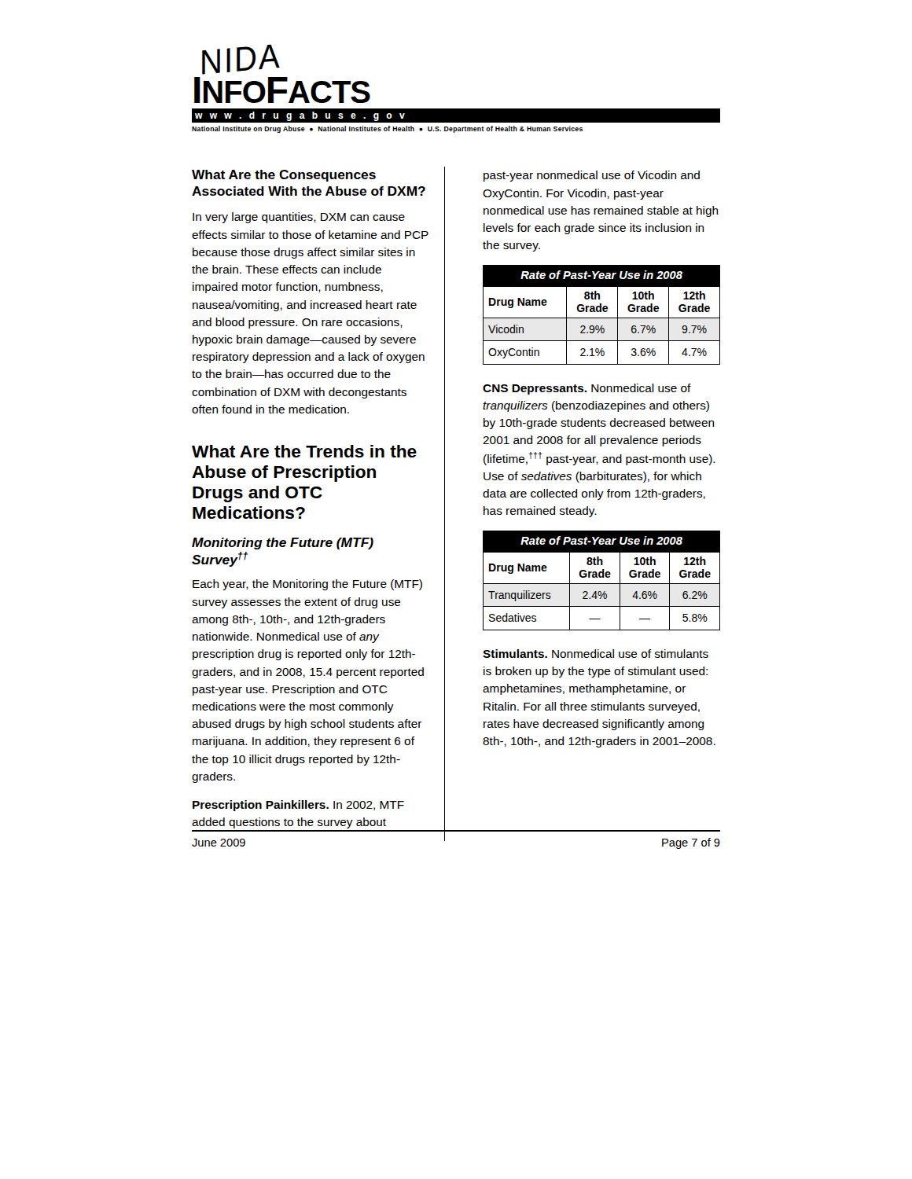NIDA INFOFACTS
w w w . d r u g a b u s e . g o v
National Institute on Drug Abuse ● National Institutes of Health ● U.S. Department of Health & Human Services
What Are the Consequences Associated With the Abuse of DXM?
In very large quantities, DXM can cause effects similar to those of ketamine and PCP because those drugs affect similar sites in the brain. These effects can include impaired motor function, numbness, nausea/vomiting, and increased heart rate and blood pressure. On rare occasions, hypoxic brain damage—caused by severe respiratory depression and a lack of oxygen to the brain—has occurred due to the combination of DXM with decongestants often found in the medication.
What Are the Trends in the Abuse of Prescription Drugs and OTC Medications?
Monitoring the Future (MTF) Survey††
Each year, the Monitoring the Future (MTF) survey assesses the extent of drug use among 8th-, 10th-, and 12th-graders nationwide. Nonmedical use of any prescription drug is reported only for 12th-graders, and in 2008, 15.4 percent reported past-year use. Prescription and OTC medications were the most commonly abused drugs by high school students after marijuana. In addition, they represent 6 of the top 10 illicit drugs reported by 12th-graders.
Prescription Painkillers. In 2002, MTF added questions to the survey about
past-year nonmedical use of Vicodin and OxyContin. For Vicodin, past-year nonmedical use has remained stable at high levels for each grade since its inclusion in the survey.
Rate of Past-Year Use in 2008
| Drug Name | 8th Grade | 10th Grade | 12th Grade |
| --- | --- | --- | --- |
| Vicodin | 2.9% | 6.7% | 9.7% |
| OxyContin | 2.1% | 3.6% | 4.7% |
CNS Depressants. Nonmedical use of tranquilizers (benzodiazepines and others) by 10th-grade students decreased between 2001 and 2008 for all prevalence periods (lifetime,††† past-year, and past-month use). Use of sedatives (barbiturates), for which data are collected only from 12th-graders, has remained steady.
Rate of Past-Year Use in 2008
| Drug Name | 8th Grade | 10th Grade | 12th Grade |
| --- | --- | --- | --- |
| Tranquilizers | 2.4% | 4.6% | 6.2% |
| Sedatives | — | — | 5.8% |
Stimulants. Nonmedical use of stimulants is broken up by the type of stimulant used: amphetamines, methamphetamine, or Ritalin. For all three stimulants surveyed, rates have decreased significantly among 8th-, 10th-, and 12th-graders in 2001–2008.
June 2009 Page 7 of 9